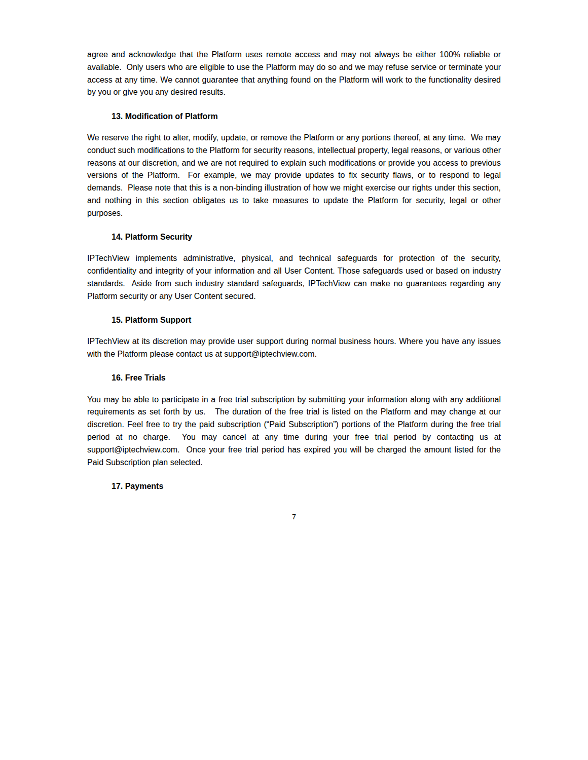agree and acknowledge that the Platform uses remote access and may not always be either 100% reliable or available. Only users who are eligible to use the Platform may do so and we may refuse service or terminate your access at any time. We cannot guarantee that anything found on the Platform will work to the functionality desired by you or give you any desired results.
13. Modification of Platform
We reserve the right to alter, modify, update, or remove the Platform or any portions thereof, at any time. We may conduct such modifications to the Platform for security reasons, intellectual property, legal reasons, or various other reasons at our discretion, and we are not required to explain such modifications or provide you access to previous versions of the Platform. For example, we may provide updates to fix security flaws, or to respond to legal demands. Please note that this is a non-binding illustration of how we might exercise our rights under this section, and nothing in this section obligates us to take measures to update the Platform for security, legal or other purposes.
14. Platform Security
IPTechView implements administrative, physical, and technical safeguards for protection of the security, confidentiality and integrity of your information and all User Content. Those safeguards used or based on industry standards. Aside from such industry standard safeguards, IPTechView can make no guarantees regarding any Platform security or any User Content secured.
15. Platform Support
IPTechView at its discretion may provide user support during normal business hours. Where you have any issues with the Platform please contact us at support@iptechview.com.
16. Free Trials
You may be able to participate in a free trial subscription by submitting your information along with any additional requirements as set forth by us. The duration of the free trial is listed on the Platform and may change at our discretion. Feel free to try the paid subscription (“Paid Subscription”) portions of the Platform during the free trial period at no charge. You may cancel at any time during your free trial period by contacting us at support@iptechview.com. Once your free trial period has expired you will be charged the amount listed for the Paid Subscription plan selected.
17. Payments
7